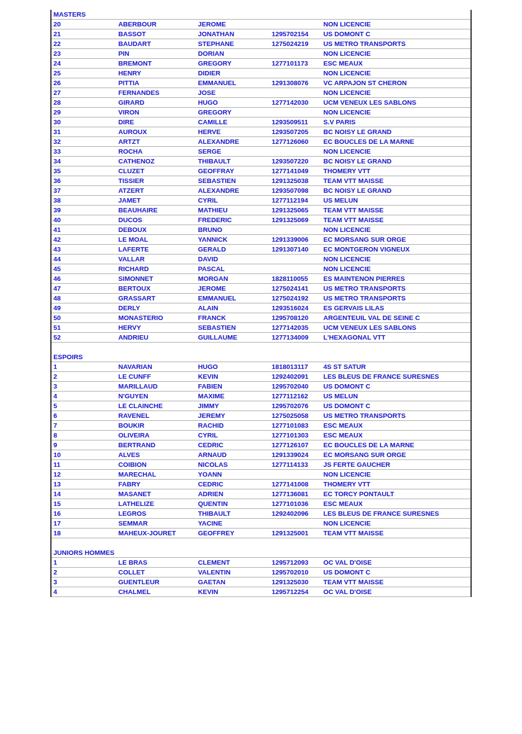| MASTERS | | | | |
| 20 | ABERBOUR | JEROME | | NON LICENCIE |
| 21 | BASSOT | JONATHAN | 1295702154 | US DOMONT C |
| 22 | BAUDART | STEPHANE | 1275024219 | US METRO TRANSPORTS |
| 23 | PIN | DORIAN | | NON LICENCIE |
| 24 | BREMONT | GREGORY | 1277101173 | ESC MEAUX |
| 25 | HENRY | DIDIER | | NON LICENCIE |
| 26 | PITTIA | EMMANUEL | 1291308076 | VC ARPAJON ST CHERON |
| 27 | FERNANDES | JOSE | | NON LICENCIE |
| 28 | GIRARD | HUGO | 1277142030 | UCM VENEUX LES SABLONS |
| 29 | VIRON | GREGORY | | NON LICENCIE |
| 30 | DIRE | CAMILLE | 1293509511 | S.V PARIS |
| 31 | AUROUX | HERVE | 1293507205 | BC NOISY LE GRAND |
| 32 | ARTZT | ALEXANDRE | 1277126060 | EC BOUCLES DE LA MARNE |
| 33 | ROCHA | SERGE | | NON LICENCIE |
| 34 | CATHENOZ | THIBAULT | 1293507220 | BC NOISY LE GRAND |
| 35 | CLUZET | GEOFFRAY | 1277141049 | THOMERY VTT |
| 36 | TISSIER | SEBASTIEN | 1291325038 | TEAM VTT MAISSE |
| 37 | ATZERT | ALEXANDRE | 1293507098 | BC NOISY LE GRAND |
| 38 | JAMET | CYRIL | 1277112194 | US MELUN |
| 39 | BEAUHAIRE | MATHIEU | 1291325065 | TEAM VTT MAISSE |
| 40 | DUCOS | FREDERIC | 1291325069 | TEAM VTT MAISSE |
| 41 | DEBOUX | BRUNO | | NON LICENCIE |
| 42 | LE MOAL | YANNICK | 1291339006 | EC MORSANG SUR ORGE |
| 43 | LAFERTE | GERALD | 1291307140 | EC MONTGERON VIGNEUX |
| 44 | VALLAR | DAVID | | NON LICENCIE |
| 45 | RICHARD | PASCAL | | NON LICENCIE |
| 46 | SIMONNET | MORGAN | 1828110055 | ES MAINTENON PIERRES |
| 47 | BERTOUX | JEROME | 1275024141 | US METRO TRANSPORTS |
| 48 | GRASSART | EMMANUEL | 1275024192 | US METRO TRANSPORTS |
| 49 | DERLY | ALAIN | 1293516024 | ES GERVAIS LILAS |
| 50 | MONASTERIO | FRANCK | 1295708120 | ARGENTEUIL VAL DE SEINE C |
| 51 | HERVY | SEBASTIEN | 1277142035 | UCM VENEUX LES SABLONS |
| 52 | ANDRIEU | GUILLAUME | 1277134009 | L'HEXAGONAL VTT |
| ESPOIRS | | | | |
| 1 | NAVARIAN | HUGO | 1818013117 | 4S ST SATUR |
| 2 | LE CUNFF | KEVIN | 1292402091 | LES BLEUS DE FRANCE SURESNES |
| 3 | MARILLAUD | FABIEN | 1295702040 | US DOMONT C |
| 4 | N'GUYEN | MAXIME | 1277112162 | US MELUN |
| 5 | LE CLAINCHE | JIMMY | 1295702076 | US DOMONT C |
| 6 | RAVENEL | JEREMY | 1275025058 | US METRO TRANSPORTS |
| 7 | BOUKIR | RACHID | 1277101083 | ESC MEAUX |
| 8 | OLIVEIRA | CYRIL | 1277101303 | ESC MEAUX |
| 9 | BERTRAND | CEDRIC | 1277126107 | EC BOUCLES DE LA MARNE |
| 10 | ALVES | ARNAUD | 1291339024 | EC MORSANG SUR ORGE |
| 11 | COIBION | NICOLAS | 1277114133 | JS FERTE GAUCHER |
| 12 | MARECHAL | YOANN | | NON LICENCIE |
| 13 | FABRY | CEDRIC | 1277141008 | THOMERY VTT |
| 14 | MASANET | ADRIEN | 1277136081 | EC TORCY PONTAULT |
| 15 | LATHELIZE | QUENTIN | 1277101036 | ESC MEAUX |
| 16 | LEGROS | THIBAULT | 1292402096 | LES BLEUS DE FRANCE SURESNES |
| 17 | SEMMAR | YACINE | | NON LICENCIE |
| 18 | MAHEUX-JOURET | GEOFFREY | 1291325001 | TEAM VTT MAISSE |
| JUNIORS HOMMES | | | | |
| 1 | LE BRAS | CLEMENT | 1295712093 | OC VAL D'OISE |
| 2 | COLLET | VALENTIN | 1295702010 | US DOMONT C |
| 3 | GUENTLEUR | GAETAN | 1291325030 | TEAM VTT MAISSE |
| 4 | CHALMEL | KEVIN | 1295712254 | OC VAL D'OISE |